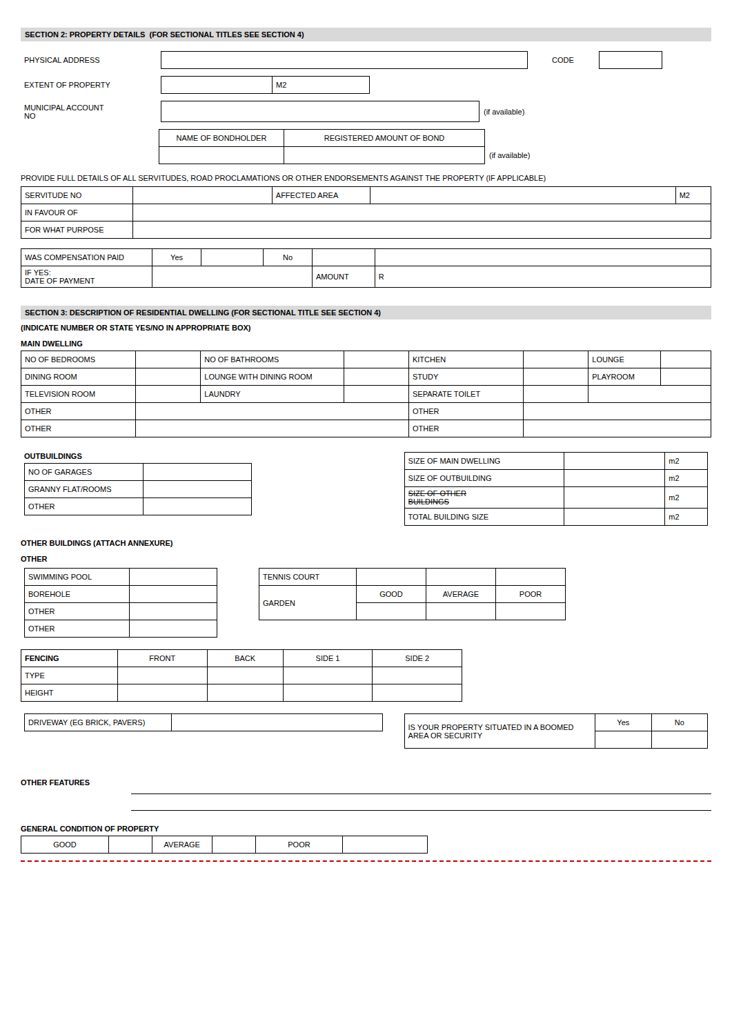SECTION 2: PROPERTY DETAILS (FOR SECTIONAL TITLES SEE SECTION 4)
| PHYSICAL ADDRESS | | | CODE | | |
| EXTENT OF PROPERTY | | M2 | |
| MUNICIPAL ACCOUNT NO | | (if available) |
| | NAME OF BONDHOLDER | REGISTERED AMOUNT OF BOND | |
| | | | (if available) |
PROVIDE FULL DETAILS OF ALL SERVITUDES, ROAD PROCLAMATIONS OR OTHER ENDORSEMENTS AGAINST THE PROPERTY (IF APPLICABLE)
| SERVITUDE NO | | AFFECTED AREA | | M2 |
| IN FAVOUR OF | |
| FOR WHAT PURPOSE | |
| WAS COMPENSATION PAID | Yes | | No | | |
| IF YES: DATE OF PAYMENT | | AMOUNT | R |
SECTION 3: DESCRIPTION OF RESIDENTIAL DWELLING (FOR SECTIONAL TITLE SEE SECTION 4)
(INDICATE NUMBER OR STATE YES/NO IN APPROPRIATE BOX)
MAIN DWELLING
| NO OF BEDROOMS | | NO OF BATHROOMS | | KITCHEN | | LOUNGE | |
| DINING ROOM | | LOUNGE WITH DINING ROOM | | STUDY | | PLAYROOM | |
| TELEVISION ROOM | | LAUNDRY | | SEPARATE TOILET | | |
| OTHER | | OTHER | |
| OTHER | | OTHER | |
| OUTBUILDINGS / NO OF GARAGES / / / GRANNY FLAT/ROOMS / / / OTHER / / | / SIZE OF MAIN DWELLING / / m2 / / SIZE OF OUTBUILDING / / m2 / / SIZE OF OTHER BUILDINGS / / m2 / / TOTAL BUILDING SIZE / / m2 / |
OTHER BUILDINGS (ATTACH ANNEXURE)
OTHER
| / SWIMMING POOL / / / BOREHOLE / / / OTHER / / / OTHER / / | / TENNIS COURT / / / / / GARDEN / GOOD / AVERAGE / POOR / |
| FENCING | FRONT | BACK | SIDE 1 | SIDE 2 |
| TYPE | | | | |
| HEIGHT | | | | |
| / DRIVEWAY (EG BRICK, PAVERS) / / | / IS YOUR PROPERTY SITUATED IN A BOOMED AREA OR SECURITY / Yes / No / |
OTHER FEATURES
GENERAL CONDITION OF PROPERTY
| GOOD | | AVERAGE | | POOR | |